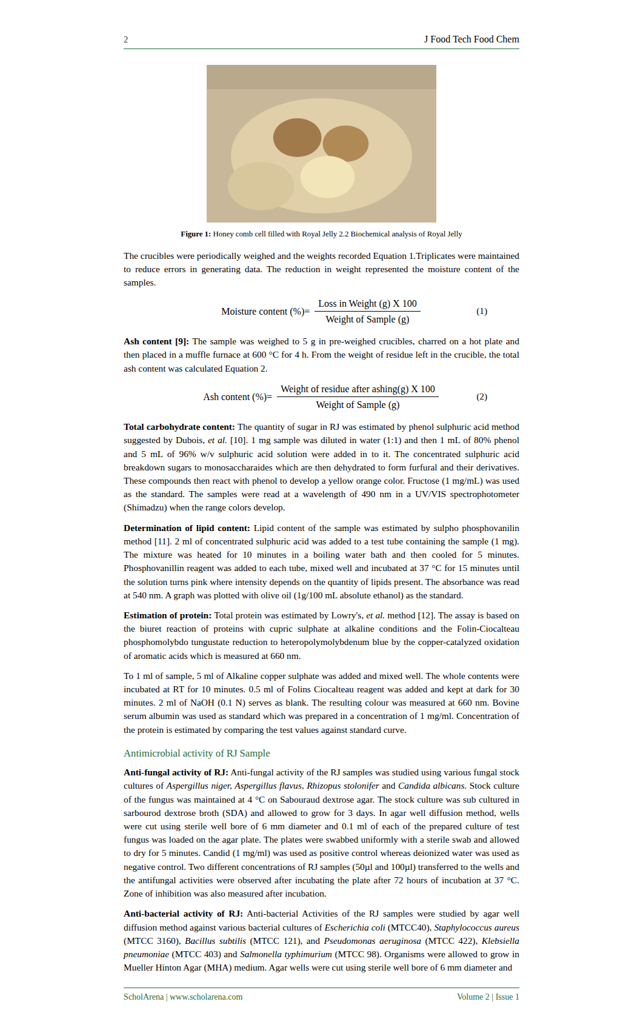2
J Food Tech Food Chem
Figure 1: Honey comb cell filled with Royal Jelly 2.2 Biochemical analysis of Royal Jelly
The crucibles were periodically weighed and the weights recorded Equation 1.Triplicates were maintained to reduce errors in generating data. The reduction in weight represented the moisture content of the samples.
Moisture content (%)= Loss in Weight (g) X 100 Weight of Sample (g)
(1)
Ash content [9]: The sample was weighed to 5 g in pre-weighed crucibles, charred on a hot plate and then placed in a muffle furnace at 600 °C for 4 h. From the weight of residue left in the crucible, the total ash content was calculated Equation 2.
Ash content (%)= Weight of residue after ashing(g) X 100 Weight of Sample (g)
(2)
Total carbohydrate content: The quantity of sugar in RJ was estimated by phenol sulphuric acid method suggested by Dubois, et al. [10]. 1 mg sample was diluted in water (1:1) and then 1 mL of 80% phenol and 5 mL of 96% w/v sulphuric acid solution were added in to it. The concentrated sulphuric acid breakdown sugars to monosaccharaides which are then dehydrated to form furfural and their derivatives. These compounds then react with phenol to develop a yellow orange color. Fructose (1 mg/mL) was used as the standard. The samples were read at a wavelength of 490 nm in a UV/VIS spectrophotometer (Shimadzu) when the range colors develop.
Determination of lipid content: Lipid content of the sample was estimated by sulpho phosphovanilin method [11]. 2 ml of concentrated sulphuric acid was added to a test tube containing the sample (1 mg). The mixture was heated for 10 minutes in a boiling water bath and then cooled for 5 minutes. Phosphovanillin reagent was added to each tube, mixed well and incubated at 37 °C for 15 minutes until the solution turns pink where intensity depends on the quantity of lipids present. The absorbance was read at 540 nm. A graph was plotted with olive oil (1g/100 mL absolute ethanol) as the standard.
Estimation of protein: Total protein was estimated by Lowry's, et al. method [12]. The assay is based on the biuret reaction of proteins with cupric sulphate at alkaline conditions and the Folin-Ciocalteau phosphomolybdo tungustate reduction to heteropolymolybdenum blue by the copper-catalyzed oxidation of aromatic acids which is measured at 660 nm.
To 1 ml of sample, 5 ml of Alkaline copper sulphate was added and mixed well. The whole contents were incubated at RT for 10 minutes. 0.5 ml of Folins Ciocalteau reagent was added and kept at dark for 30 minutes. 2 ml of NaOH (0.1 N) serves as blank. The resulting colour was measured at 660 nm. Bovine serum albumin was used as standard which was prepared in a concentration of 1 mg/ml. Concentration of the protein is estimated by comparing the test values against standard curve.
Antimicrobial activity of RJ Sample
Anti-fungal activity of RJ: Anti-fungal activity of the RJ samples was studied using various fungal stock cultures of Aspergillus niger, Aspergillus flavus, Rhizopus stolonifer and Candida albicans. Stock culture of the fungus was maintained at 4 °C on Sabouraud dextrose agar. The stock culture was sub cultured in sarbourod dextrose broth (SDA) and allowed to grow for 3 days. In agar well diffusion method, wells were cut using sterile well bore of 6 mm diameter and 0.1 ml of each of the prepared culture of test fungus was loaded on the agar plate. The plates were swabbed uniformly with a sterile swab and allowed to dry for 5 minutes. Candid (1 mg/ml) was used as positive control whereas deionized water was used as negative control. Two different concentrations of RJ samples (50µl and 100µl) transferred to the wells and the antifungal activities were observed after incubating the plate after 72 hours of incubation at 37 °C. Zone of inhibition was also measured after incubation.
Anti-bacterial activity of RJ: Anti-bacterial Activities of the RJ samples were studied by agar well diffusion method against various bacterial cultures of Escherichia coli (MTCC40), Staphylococcus aureus (MTCC 3160), Bacillus subtilis (MTCC 121), and Pseudomonas aeruginosa (MTCC 422), Klebsiella pneumoniae (MTCC 403) and Salmonella typhimurium (MTCC 98). Organisms were allowed to grow in Mueller Hinton Agar (MHA) medium. Agar wells were cut using sterile well bore of 6 mm diameter and
ScholArena | www.scholarena.com
Volume 2 | Issue 1